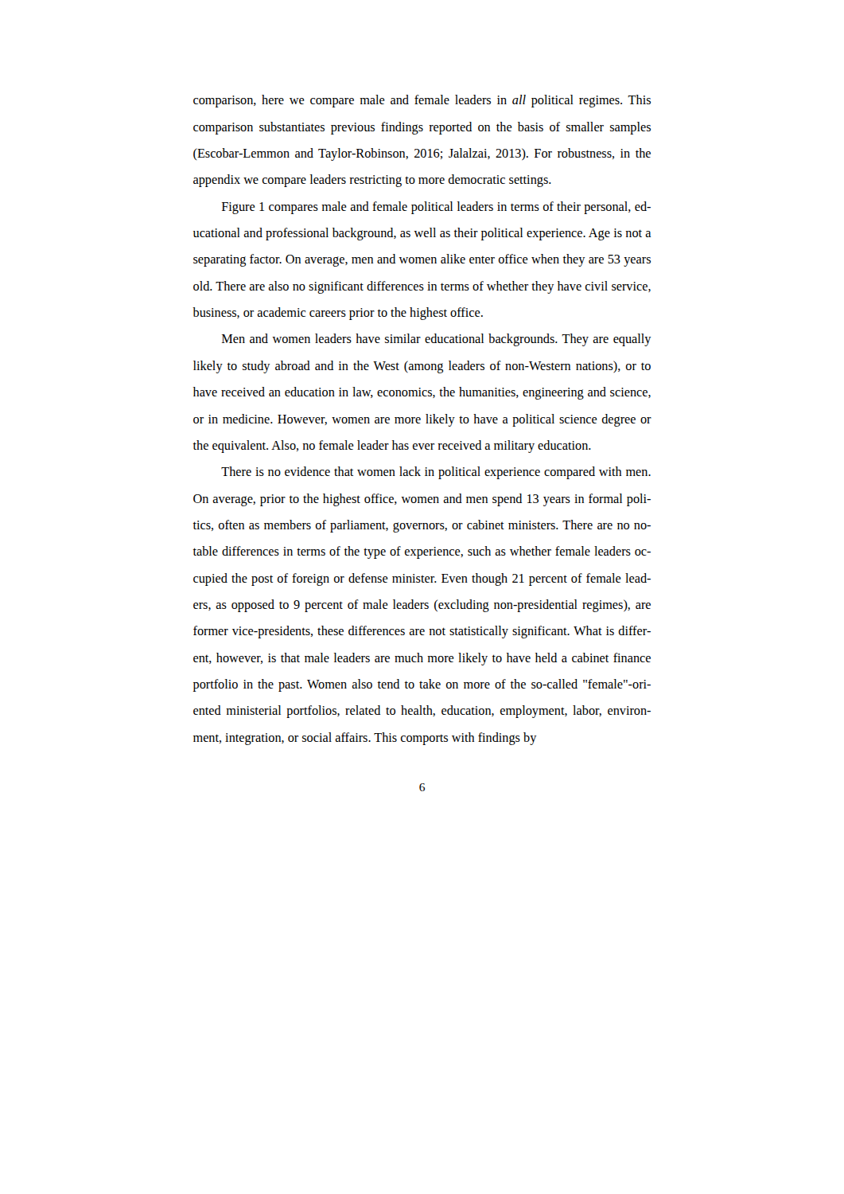comparison, here we compare male and female leaders in all political regimes. This comparison substantiates previous findings reported on the basis of smaller samples (Escobar-Lemmon and Taylor-Robinson, 2016; Jalalzai, 2013). For robustness, in the appendix we compare leaders restricting to more democratic settings.
Figure 1 compares male and female political leaders in terms of their personal, educational and professional background, as well as their political experience. Age is not a separating factor. On average, men and women alike enter office when they are 53 years old. There are also no significant differences in terms of whether they have civil service, business, or academic careers prior to the highest office.
Men and women leaders have similar educational backgrounds. They are equally likely to study abroad and in the West (among leaders of non-Western nations), or to have received an education in law, economics, the humanities, engineering and science, or in medicine. However, women are more likely to have a political science degree or the equivalent. Also, no female leader has ever received a military education.
There is no evidence that women lack in political experience compared with men. On average, prior to the highest office, women and men spend 13 years in formal politics, often as members of parliament, governors, or cabinet ministers. There are no notable differences in terms of the type of experience, such as whether female leaders occupied the post of foreign or defense minister. Even though 21 percent of female leaders, as opposed to 9 percent of male leaders (excluding non-presidential regimes), are former vice-presidents, these differences are not statistically significant. What is different, however, is that male leaders are much more likely to have held a cabinet finance portfolio in the past. Women also tend to take on more of the so-called "female"-oriented ministerial portfolios, related to health, education, employment, labor, environment, integration, or social affairs. This comports with findings by
6